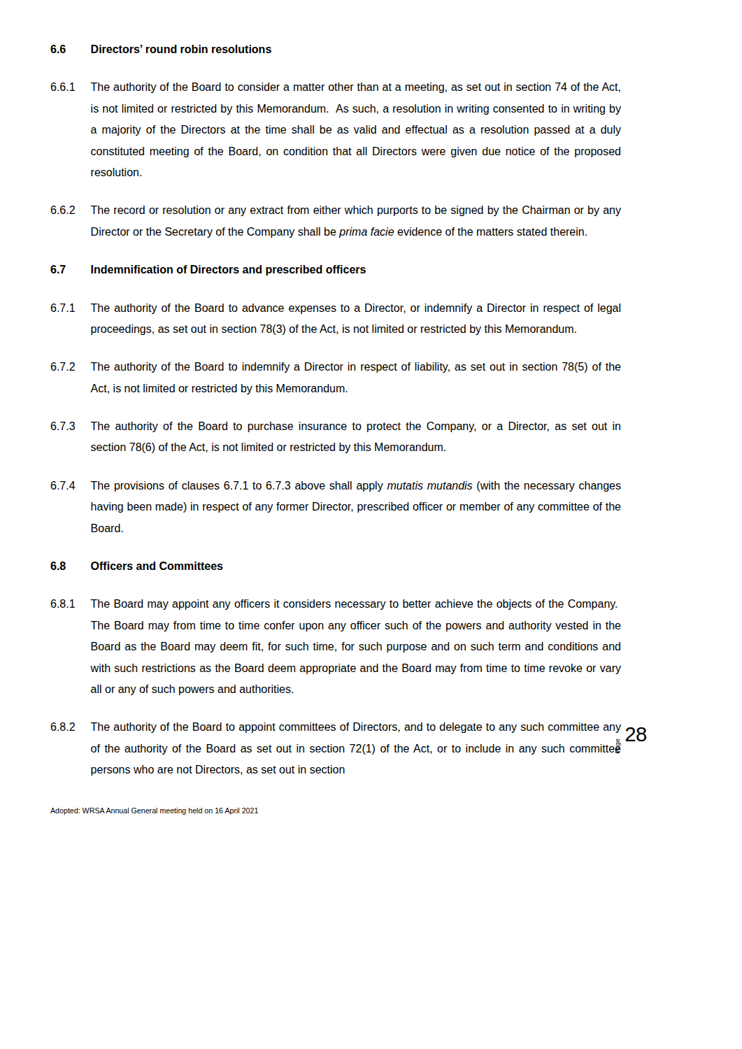6.6
Directors’ round robin resolutions
6.6.1
The authority of the Board to consider a matter other than at a meeting, as set out in section 74 of the Act, is not limited or restricted by this Memorandum. As such, a resolution in writing consented to in writing by a majority of the Directors at the time shall be as valid and effectual as a resolution passed at a duly constituted meeting of the Board, on condition that all Directors were given due notice of the proposed resolution.
6.6.2
The record or resolution or any extract from either which purports to be signed by the Chairman or by any Director or the Secretary of the Company shall be prima facie evidence of the matters stated therein.
6.7
Indemnification of Directors and prescribed officers
6.7.1
The authority of the Board to advance expenses to a Director, or indemnify a Director in respect of legal proceedings, as set out in section 78(3) of the Act, is not limited or restricted by this Memorandum.
6.7.2
The authority of the Board to indemnify a Director in respect of liability, as set out in section 78(5) of the Act, is not limited or restricted by this Memorandum.
6.7.3
The authority of the Board to purchase insurance to protect the Company, or a Director, as set out in section 78(6) of the Act, is not limited or restricted by this Memorandum.
6.7.4
The provisions of clauses 6.7.1 to 6.7.3 above shall apply mutatis mutandis (with the necessary changes having been made) in respect of any former Director, prescribed officer or member of any committee of the Board.
6.8
Officers and Committees
6.8.1
The Board may appoint any officers it considers necessary to better achieve the objects of the Company. The Board may from time to time confer upon any officer such of the powers and authority vested in the Board as the Board may deem fit, for such time, for such purpose and on such term and conditions and with such restrictions as the Board deem appropriate and the Board may from time to time revoke or vary all or any of such powers and authorities.
6.8.2
The authority of the Board to appoint committees of Directors, and to delegate to any such committee any of the authority of the Board as set out in section 72(1) of the Act, or to include in any such committee persons who are not Directors, as set out in section
Page28
Adopted: WRSA Annual General meeting held on 16 April 2021